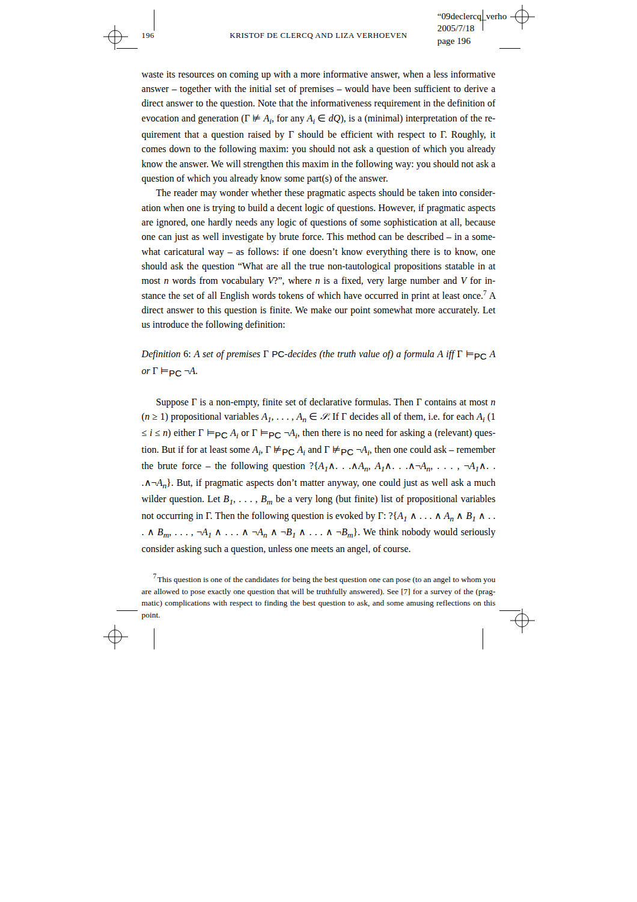“09declercq_verho
2005/7/18
page 196
196 KRISTOF DE CLERCQ AND LIZA VERHOEVEN
waste its resources on coming up with a more informative answer, when a less informative answer – together with the initial set of premises – would have been sufficient to derive a direct answer to the question. Note that the informativeness requirement in the definition of evocation and generation (Γ ⊭ Ai, for any Ai ∈ dQ), is a (minimal) interpretation of the requirement that a question raised by Γ should be efficient with respect to Γ. Roughly, it comes down to the following maxim: you should not ask a question of which you already know the answer. We will strengthen this maxim in the following way: you should not ask a question of which you already know some part(s) of the answer.
The reader may wonder whether these pragmatic aspects should be taken into consideration when one is trying to build a decent logic of questions. However, if pragmatic aspects are ignored, one hardly needs any logic of questions of some sophistication at all, because one can just as well investigate by brute force. This method can be described – in a somewhat caricatural way – as follows: if one doesn’t know everything there is to know, one should ask the question “What are all the true non-tautological propositions statable in at most n words from vocabulary V?”, where n is a fixed, very large number and V for instance the set of all English words tokens of which have occurred in print at least once.7 A direct answer to this question is finite. We make our point somewhat more accurately. Let us introduce the following definition:
Definition 6: A set of premises Γ PC-decides (the truth value of) a formula A iff Γ ⊨PC A or Γ ⊨PC ¬A.
Suppose Γ is a non-empty, finite set of declarative formulas. Then Γ contains at most n (n ≥ 1) propositional variables A1, . . . , An ∈ 𝒮. If Γ decides all of them, i.e. for each Ai (1 ≤ i ≤ n) either Γ ⊨PC Ai or Γ ⊨PC ¬Ai, then there is no need for asking a (relevant) question. But if for at least some Ai, Γ ⊭PC Ai and Γ ⊭PC ¬Ai, then one could ask – remember the brute force – the following question ?{A1∧. . .∧An, A1∧. . .∧¬An, . . . , ¬A1∧. . .∧¬An}. But, if pragmatic aspects don’t matter anyway, one could just as well ask a much wilder question. Let B1, . . . , Bm be a very long (but finite) list of propositional variables not occurring in Γ. Then the following question is evoked by Γ: ?{A1 ∧ . . . ∧ An ∧ B1 ∧ . . . ∧ Bm, . . . , ¬A1 ∧ . . . ∧ ¬An ∧ ¬B1 ∧ . . . ∧ ¬Bm}. We think nobody would seriously consider asking such a question, unless one meets an angel, of course.
7 This question is one of the candidates for being the best question one can pose (to an angel to whom you are allowed to pose exactly one question that will be truthfully answered). See [7] for a survey of the (pragmatic) complications with respect to finding the best question to ask, and some amusing reflections on this point.